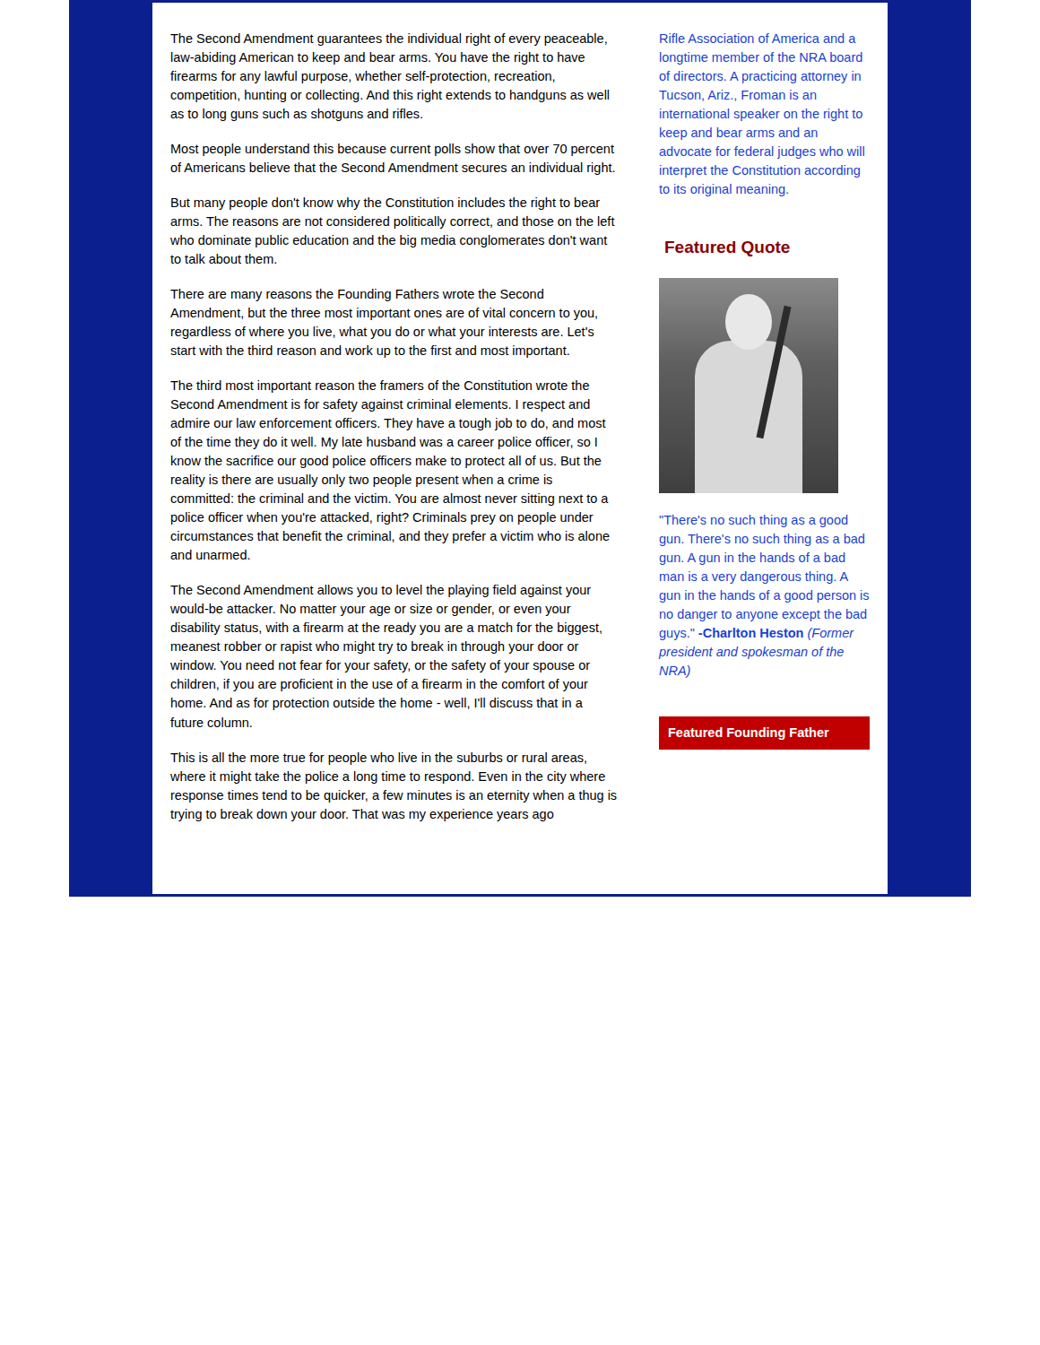The Second Amendment guarantees the individual right of every peaceable, law-abiding American to keep and bear arms. You have the right to have firearms for any lawful purpose, whether self-protection, recreation, competition, hunting or collecting. And this right extends to handguns as well as to long guns such as shotguns and rifles.
Most people understand this because current polls show that over 70 percent of Americans believe that the Second Amendment secures an individual right.
But many people don't know why the Constitution includes the right to bear arms. The reasons are not considered politically correct, and those on the left who dominate public education and the big media conglomerates don't want to talk about them.
There are many reasons the Founding Fathers wrote the Second Amendment, but the three most important ones are of vital concern to you, regardless of where you live, what you do or what your interests are. Let's start with the third reason and work up to the first and most important.
The third most important reason the framers of the Constitution wrote the Second Amendment is for safety against criminal elements. I respect and admire our law enforcement officers. They have a tough job to do, and most of the time they do it well. My late husband was a career police officer, so I know the sacrifice our good police officers make to protect all of us. But the reality is there are usually only two people present when a crime is committed: the criminal and the victim. You are almost never sitting next to a police officer when you're attacked, right? Criminals prey on people under circumstances that benefit the criminal, and they prefer a victim who is alone and unarmed.
The Second Amendment allows you to level the playing field against your would-be attacker. No matter your age or size or gender, or even your disability status, with a firearm at the ready you are a match for the biggest, meanest robber or rapist who might try to break in through your door or window. You need not fear for your safety, or the safety of your spouse or children, if you are proficient in the use of a firearm in the comfort of your home. And as for protection outside the home - well, I'll discuss that in a future column.
This is all the more true for people who live in the suburbs or rural areas, where it might take the police a long time to respond. Even in the city where response times tend to be quicker, a few minutes is an eternity when a thug is trying to break down your door. That was my experience years ago
Rifle Association of America and a longtime member of the NRA board of directors. A practicing attorney in Tucson, Ariz., Froman is an international speaker on the right to keep and bear arms and an advocate for federal judges who will interpret the Constitution according to its original meaning.
Featured Quote
"There's no such thing as a good gun. There's no such thing as a bad gun. A gun in the hands of a bad man is a very dangerous thing. A gun in the hands of a good person is no danger to anyone except the bad guys." -Charlton Heston (Former president and spokesman of the NRA)
Featured Founding Father